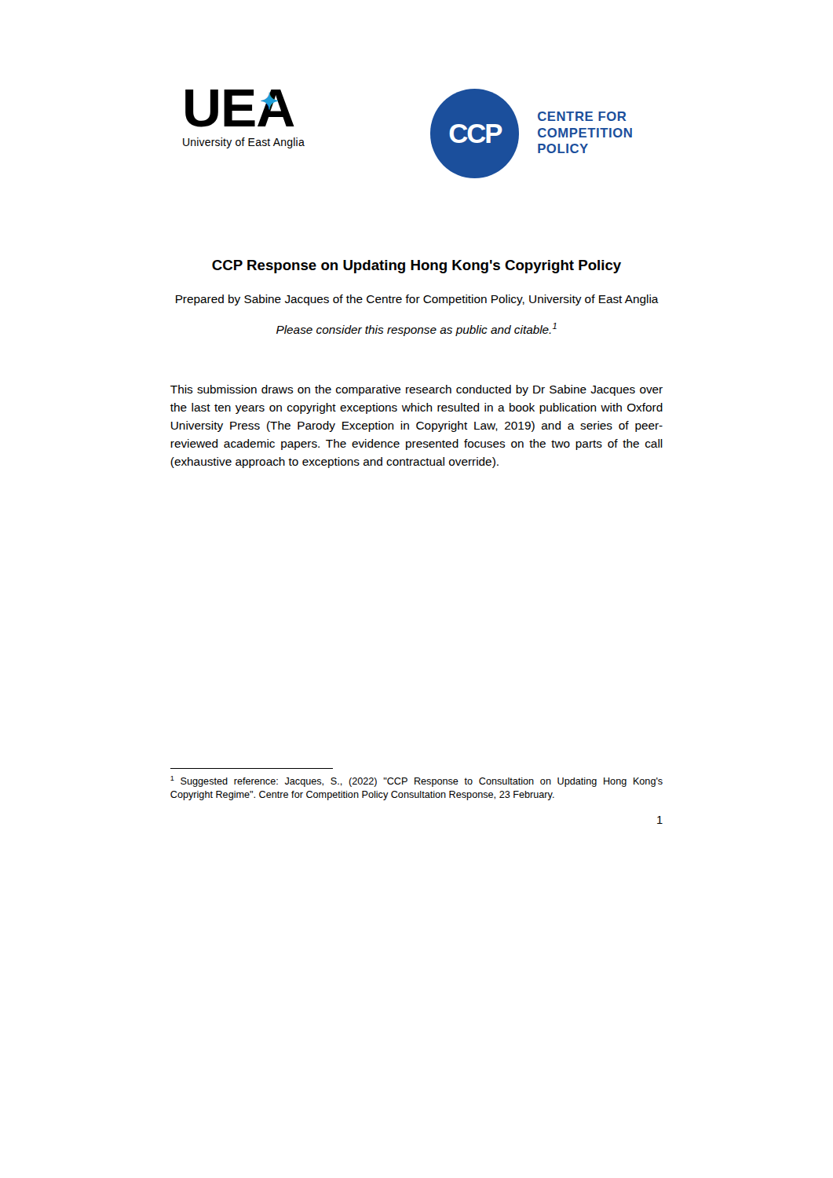UEA✦
University of East Anglia
CCP
Centre for
Competition
Policy
CCP Response on Updating Hong Kong's Copyright Policy
Prepared by Sabine Jacques of the Centre for Competition Policy, University of East Anglia
Please consider this response as public and citable.1
This submission draws on the comparative research conducted by Dr Sabine Jacques over the last ten years on copyright exceptions which resulted in a book publication with Oxford University Press (The Parody Exception in Copyright Law, 2019) and a series of peer-reviewed academic papers. The evidence presented focuses on the two parts of the call (exhaustive approach to exceptions and contractual override).
1 Suggested reference: Jacques, S., (2022) "CCP Response to Consultation on Updating Hong Kong's Copyright Regime". Centre for Competition Policy Consultation Response, 23 February.
1